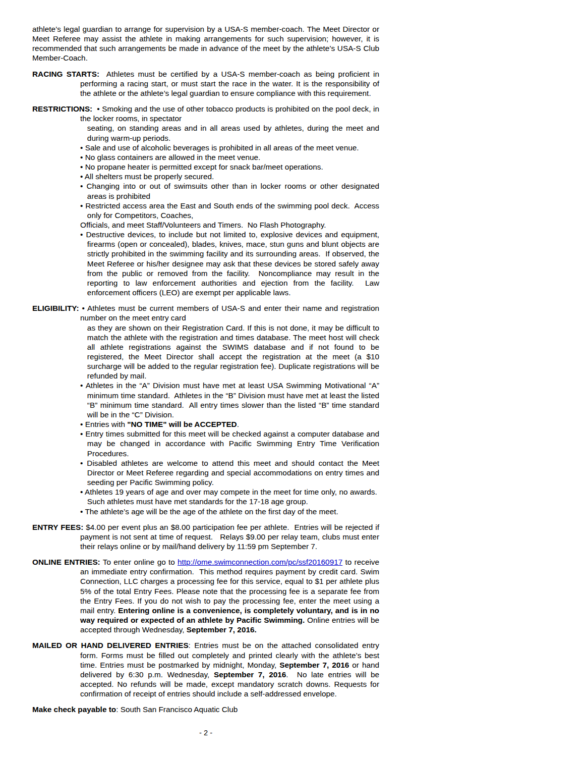athlete’s legal guardian to arrange for supervision by a USA-S member-coach. The Meet Director or Meet Referee may assist the athlete in making arrangements for such supervision; however, it is recommended that such arrangements be made in advance of the meet by the athlete’s USA-S Club Member-Coach.
RACING STARTS: Athletes must be certified by a USA-S member-coach as being proficient in performing a racing start, or must start the race in the water. It is the responsibility of the athlete or the athlete’s legal guardian to ensure compliance with this requirement.
RESTRICTIONS: • Smoking and the use of other tobacco products is prohibited on the pool deck, in the locker rooms, in spectator
seating, on standing areas and in all areas used by athletes, during the meet and during warm-up periods.
• Sale and use of alcoholic beverages is prohibited in all areas of the meet venue.
• No glass containers are allowed in the meet venue.
• No propane heater is permitted except for snack bar/meet operations.
• All shelters must be properly secured.
• Changing into or out of swimsuits other than in locker rooms or other designated areas is prohibited
• Restricted access area the East and South ends of the swimming pool deck. Access only for Competitors, Coaches,
Officials, and meet Staff/Volunteers and Timers. No Flash Photography.
• Destructive devices, to include but not limited to, explosive devices and equipment, firearms (open or concealed), blades, knives, mace, stun guns and blunt objects are strictly prohibited in the swimming facility and its surrounding areas. If observed, the Meet Referee or his/her designee may ask that these devices be stored safely away from the public or removed from the facility. Noncompliance may result in the reporting to law enforcement authorities and ejection from the facility. Law enforcement officers (LEO) are exempt per applicable laws.
ELIGIBILITY: • Athletes must be current members of USA-S and enter their name and registration number on the meet entry card
as they are shown on their Registration Card. If this is not done, it may be difficult to match the athlete with the registration and times database. The meet host will check all athlete registrations against the SWIMS database and if not found to be registered, the Meet Director shall accept the registration at the meet (a $10 surcharge will be added to the regular registration fee). Duplicate registrations will be refunded by mail.
• Athletes in the “A” Division must have met at least USA Swimming Motivational “A” minimum time standard. Athletes in the “B” Division must have met at least the listed “B” minimum time standard. All entry times slower than the listed “B” time standard will be in the “C” Division.
• Entries with "NO TIME" will be ACCEPTED.
• Entry times submitted for this meet will be checked against a computer database and may be changed in accordance with Pacific Swimming Entry Time Verification Procedures.
• Disabled athletes are welcome to attend this meet and should contact the Meet Director or Meet Referee regarding and special accommodations on entry times and seeding per Pacific Swimming policy.
• Athletes 19 years of age and over may compete in the meet for time only, no awards. Such athletes must have met standards for the 17-18 age group.
• The athlete’s age will be the age of the athlete on the first day of the meet.
ENTRY FEES: $4.00 per event plus an $8.00 participation fee per athlete. Entries will be rejected if payment is not sent at time of request. Relays $9.00 per relay team, clubs must enter their relays online or by mail/hand delivery by 11:59 pm September 7.
ONLINE ENTRIES: To enter online go to http://ome.swimconnection.com/pc/ssf20160917 to receive an immediate entry confirmation. This method requires payment by credit card. Swim Connection, LLC charges a processing fee for this service, equal to $1 per athlete plus 5% of the total Entry Fees. Please note that the processing fee is a separate fee from the Entry Fees. If you do not wish to pay the processing fee, enter the meet using a mail entry. Entering online is a convenience, is completely voluntary, and is in no way required or expected of an athlete by Pacific Swimming. Online entries will be accepted through Wednesday, September 7, 2016.
MAILED OR HAND DELIVERED ENTRIES: Entries must be on the attached consolidated entry form. Forms must be filled out completely and printed clearly with the athlete’s best time. Entries must be postmarked by midnight, Monday, September 7, 2016 or hand delivered by 6:30 p.m. Wednesday, September 7, 2016. No late entries will be accepted. No refunds will be made, except mandatory scratch downs. Requests for confirmation of receipt of entries should include a self-addressed envelope.
Make check payable to: South San Francisco Aquatic Club
- 2 -